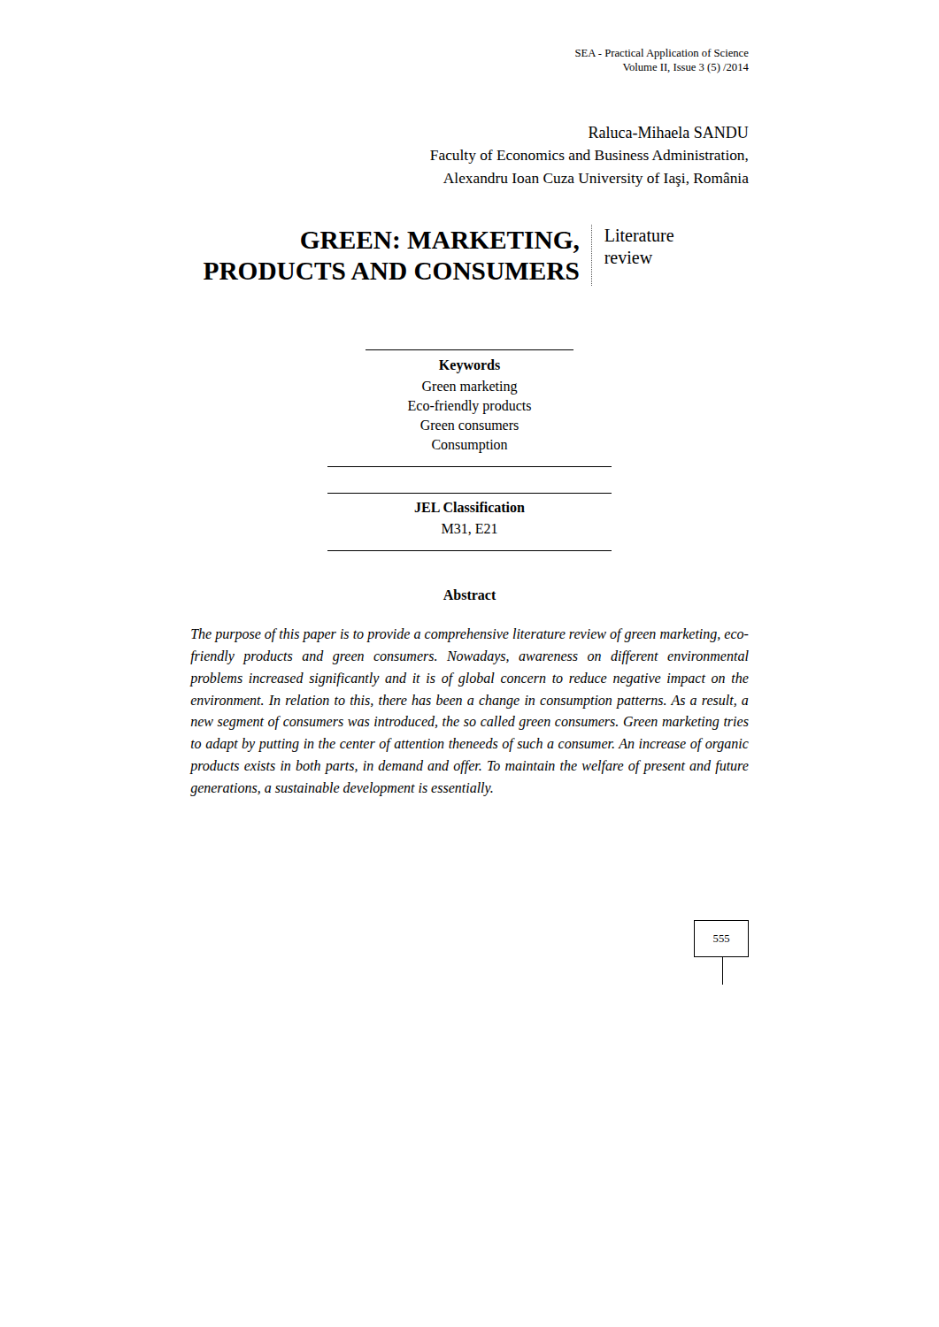SEA - Practical Application of Science
Volume II, Issue 3 (5) /2014
Raluca-Mihaela SANDU
Faculty of Economics and Business Administration,
Alexandru Ioan Cuza University of Iaşi, România
GREEN: MARKETING,
PRODUCTS AND CONSUMERS
Literature
review
Keywords
Green marketing
Eco-friendly products
Green consumers
Consumption
JEL Classification
M31, E21
Abstract
The purpose of this paper is to provide a comprehensive literature review of green marketing, eco-friendly products and green consumers. Nowadays, awareness on different environmental problems increased significantly and it is of global concern to reduce negative impact on the environment. In relation to this, there has been a change in consumption patterns. As a result, a new segment of consumers was introduced, the so called green consumers. Green marketing tries to adapt by putting in the center of attention theneeds of such a consumer. An increase of organic products exists in both parts, in demand and offer. To maintain the welfare of present and future generations, a sustainable development is essentially.
555